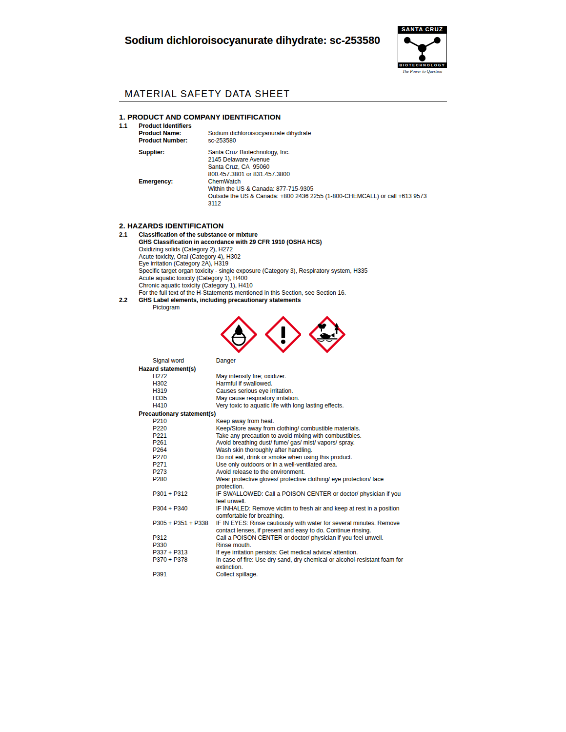Sodium dichloroisocyanurate dihydrate: sc-253580
SANTA CRUZ
BIOTECHNOLOGY
The Power to Question
MATERIAL SAFETY DATA SHEET
1. PRODUCT AND COMPANY IDENTIFICATION
1.1
Product Identifiers
Product Name:
Sodium dichloroisocyanurate dihydrate
Product Number:
sc-253580
Supplier:
Santa Cruz Biotechnology, Inc.
2145 Delaware Avenue
Santa Cruz, CA 95060
800.457.3801 or 831.457.3800
Emergency:
ChemWatch
Within the US & Canada: 877-715-9305
Outside the US & Canada: +800 2436 2255 (1-800-CHEMCALL) or call +613 9573
3112
2. HAZARDS IDENTIFICATION
2.1
Classification of the substance or mixture
GHS Classification in accordance with 29 CFR 1910 (OSHA HCS)
Oxidizing solids (Category 2), H272
Acute toxicity, Oral (Category 4), H302
Eye irritation (Category 2A), H319
Specific target organ toxicity - single exposure (Category 3), Respiratory system, H335
Acute aquatic toxicity (Category 1), H400
Chronic aquatic toxicity (Category 1), H410
For the full text of the H-Statements mentioned in this Section, see Section 16.
2.2
GHS Label elements, including precautionary statements
Pictogram
Signal word
Danger
Hazard statement(s)
H272
May intensify fire; oxidizer.
H302
Harmful if swallowed.
H319
Causes serious eye irritation.
H335
May cause respiratory irritation.
H410
Very toxic to aquatic life with long lasting effects.
Precautionary statement(s)
P210
Keep away from heat.
P220
Keep/Store away from clothing/ combustible materials.
P221
Take any precaution to avoid mixing with combustibles.
P261
Avoid breathing dust/ fume/ gas/ mist/ vapors/ spray.
P264
Wash skin thoroughly after handling.
P270
Do not eat, drink or smoke when using this product.
P271
Use only outdoors or in a well-ventilated area.
P273
Avoid release to the environment.
P280
Wear protective gloves/ protective clothing/ eye protection/ face
protection.
P301 + P312
IF SWALLOWED: Call a POISON CENTER or doctor/ physician if you
feel unwell.
P304 + P340
IF INHALED: Remove victim to fresh air and keep at rest in a position
comfortable for breathing.
P305 + P351 + P338
IF IN EYES: Rinse cautiously with water for several minutes. Remove
contact lenses, if present and easy to do. Continue rinsing.
P312
Call a POISON CENTER or doctor/ physician if you feel unwell.
P330
Rinse mouth.
P337 + P313
If eye irritation persists: Get medical advice/ attention.
P370 + P378
In case of fire: Use dry sand, dry chemical or alcohol-resistant foam for
extinction.
P391
Collect spillage.